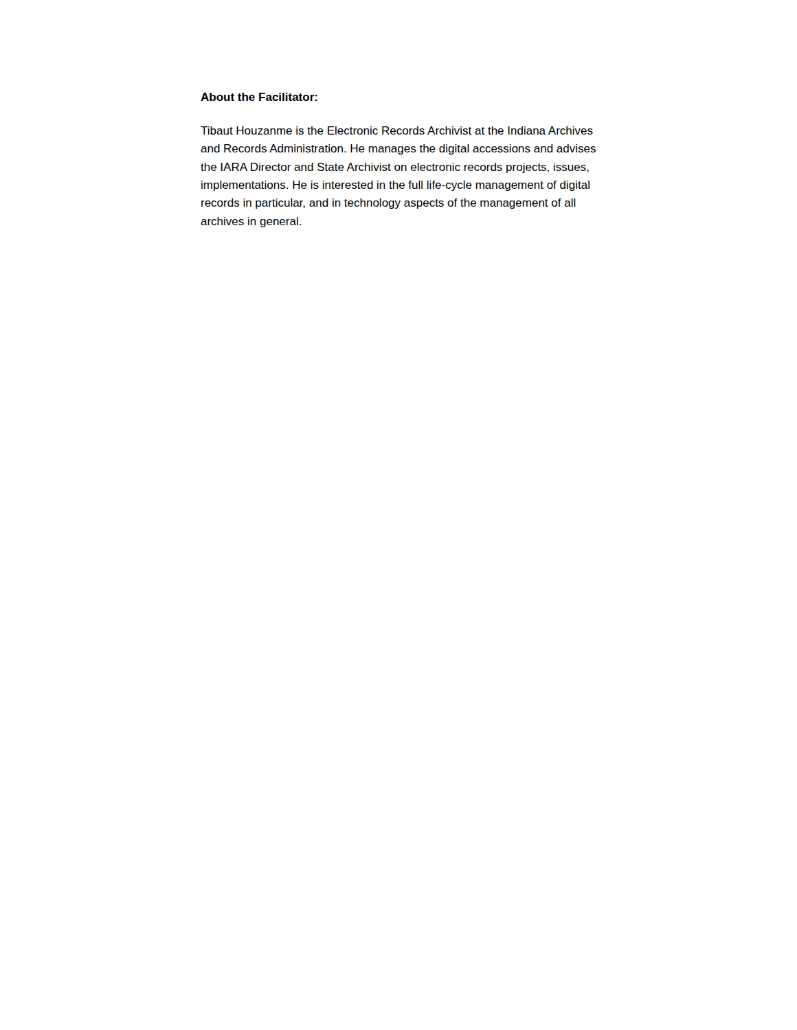About the Facilitator:
Tibaut Houzanme is the Electronic Records Archivist at the Indiana Archives and Records Administration. He manages the digital accessions and advises the IARA Director and State Archivist on electronic records projects, issues, implementations. He is interested in the full life-cycle management of digital records in particular, and in technology aspects of the management of all archives in general.